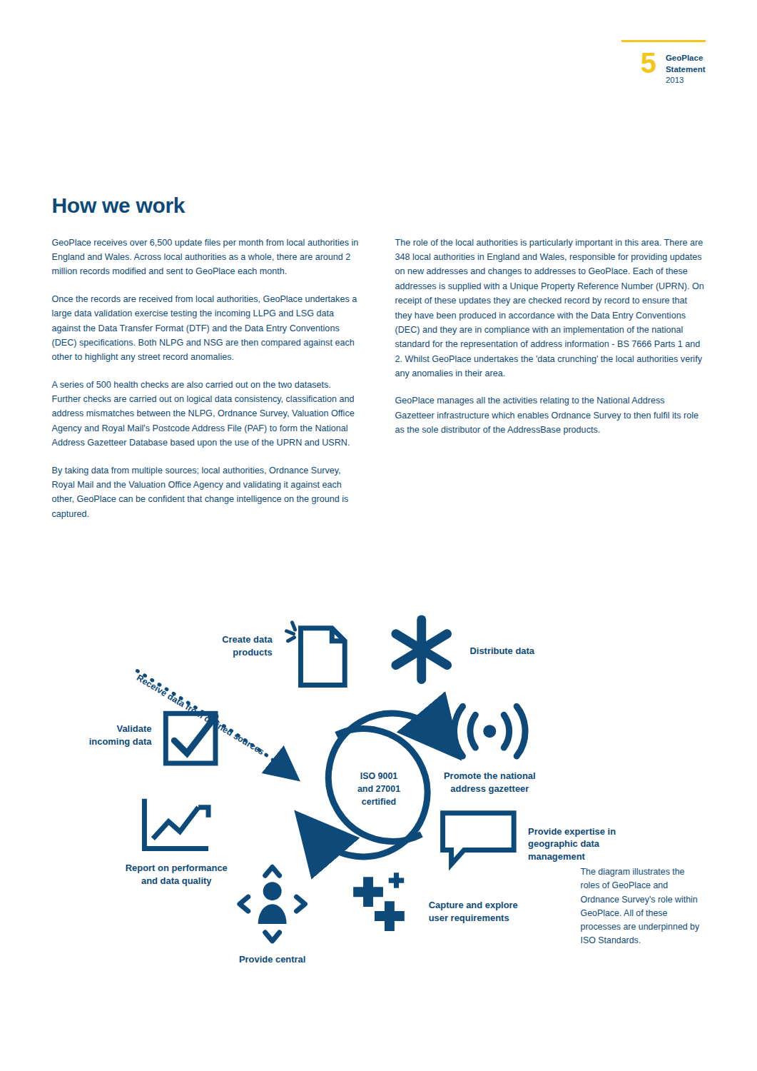5
GeoPlace
Statement
2013
How we work
GeoPlace receives over 6,500 update files per month from local authorities in England and Wales. Across local authorities as a whole, there are around 2 million records modified and sent to GeoPlace each month.
Once the records are received from local authorities, GeoPlace undertakes a large data validation exercise testing the incoming LLPG and LSG data against the Data Transfer Format (DTF) and the Data Entry Conventions (DEC) specifications. Both NLPG and NSG are then compared against each other to highlight any street record anomalies.
A series of 500 health checks are also carried out on the two datasets. Further checks are carried out on logical data consistency, classification and address mismatches between the NLPG, Ordnance Survey, Valuation Office Agency and Royal Mail's Postcode Address File (PAF) to form the National Address Gazetteer Database based upon the use of the UPRN and USRN.
By taking data from multiple sources; local authorities, Ordnance Survey, Royal Mail and the Valuation Office Agency and validating it against each other, GeoPlace can be confident that change intelligence on the ground is captured.
The role of the local authorities is particularly important in this area. There are 348 local authorities in England and Wales, responsible for providing updates on new addresses and changes to addresses to GeoPlace. Each of these addresses is supplied with a Unique Property Reference Number (UPRN). On receipt of these updates they are checked record by record to ensure that they have been produced in accordance with the Data Entry Conventions (DEC) and they are in compliance with an implementation of the national standard for the representation of address information - BS 7666 Parts 1 and 2. Whilst GeoPlace undertakes the 'data crunching' the local authorities verify any anomalies in their area.
GeoPlace manages all the activities relating to the National Address Gazetteer infrastructure which enables Ordnance Survey to then fulfil its role as the sole distributor of the AddressBase products.
ISO 9001 and 27001 certified Receive data from defined sources Create data products Distribute data Promote the national address gazetteer Provide expertise in geographic data management Capture and explore user requirements Provide central governance Report on performance and data quality Validate incoming data
The diagram illustrates the roles of GeoPlace and Ordnance Survey's role within GeoPlace. All of these processes are underpinned by ISO Standards.